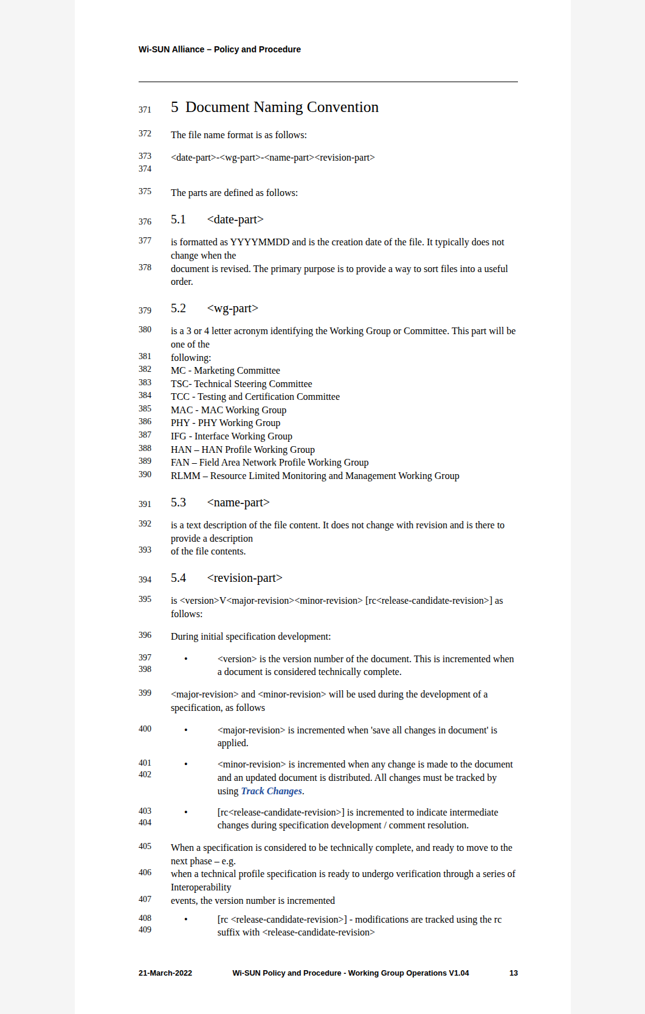Wi-SUN Alliance – Policy and Procedure
3715 Document Naming Convention
372 The file name format is as follows:
373<date-part>-<wg-part>-<name-part><revision-part>
374
375 The parts are defined as follows:
3765.1<date-part>
377is formatted as YYYYMMDD and is the creation date of the file. It typically does not change when the
378document is revised. The primary purpose is to provide a way to sort files into a useful order.
3795.2<wg-part>
380is a 3 or 4 letter acronym identifying the Working Group or Committee. This part will be one of the
381following:
382 MC - Marketing Committee
383 TSC- Technical Steering Committee
384 TCC - Testing and Certification Committee
385 MAC - MAC Working Group
386 PHY - PHY Working Group
387 IFG - Interface Working Group
388 HAN – HAN Profile Working Group
389 FAN – Field Area Network Profile Working Group
390 RLMM – Resource Limited Monitoring and Management Working Group
3915.3<name-part>
392is a text description of the file content. It does not change with revision and is there to provide a description
393of the file contents.
3945.4<revision-part>
395is <version>V<major-revision><minor-revision> [rc<release-candidate-revision>] as follows:
396 During initial specification development:
397 398 • <version> is the version number of the document. This is incremented when a document is considered technically complete.
399<major-revision> and <minor-revision> will be used during the development of a specification, as follows
400 • <major-revision> is incremented when 'save all changes in document' is applied.
401 402 • <minor-revision> is incremented when any change is made to the document and an updated document is distributed. All changes must be tracked by using Track Changes.
403 404 • [rc<release-candidate-revision>] is incremented to indicate intermediate changes during specification development / comment resolution.
405 When a specification is considered to be technically complete, and ready to move to the next phase – e.g.
406when a technical profile specification is ready to undergo verification through a series of Interoperability
407events, the version number is incremented
408 409 • [rc <release-candidate-revision>] - modifications are tracked using the rc suffix with <release-candidate-revision>
21-March-2022
Wi-SUN Policy and Procedure - Working Group Operations V1.04
13